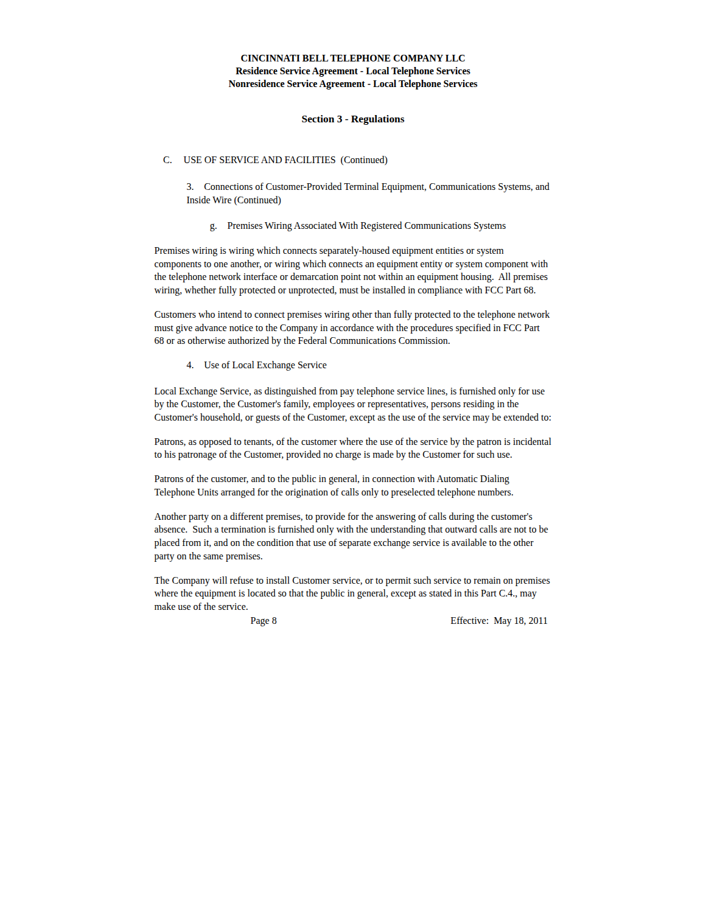CINCINNATI BELL TELEPHONE COMPANY LLC
Residence Service Agreement - Local Telephone Services
Nonresidence Service Agreement - Local Telephone Services
Section 3 - Regulations
C. USE OF SERVICE AND FACILITIES (Continued)
3. Connections of Customer-Provided Terminal Equipment, Communications Systems, and Inside Wire (Continued)
g. Premises Wiring Associated With Registered Communications Systems
Premises wiring is wiring which connects separately-housed equipment entities or system components to one another, or wiring which connects an equipment entity or system component with the telephone network interface or demarcation point not within an equipment housing. All premises wiring, whether fully protected or unprotected, must be installed in compliance with FCC Part 68.
Customers who intend to connect premises wiring other than fully protected to the telephone network must give advance notice to the Company in accordance with the procedures specified in FCC Part 68 or as otherwise authorized by the Federal Communications Commission.
4. Use of Local Exchange Service
Local Exchange Service, as distinguished from pay telephone service lines, is furnished only for use by the Customer, the Customer's family, employees or representatives, persons residing in the Customer's household, or guests of the Customer, except as the use of the service may be extended to:
Patrons, as opposed to tenants, of the customer where the use of the service by the patron is incidental to his patronage of the Customer, provided no charge is made by the Customer for such use.
Patrons of the customer, and to the public in general, in connection with Automatic Dialing Telephone Units arranged for the origination of calls only to preselected telephone numbers.
Another party on a different premises, to provide for the answering of calls during the customer's absence. Such a termination is furnished only with the understanding that outward calls are not to be placed from it, and on the condition that use of separate exchange service is available to the other party on the same premises.
The Company will refuse to install Customer service, or to permit such service to remain on premises where the equipment is located so that the public in general, except as stated in this Part C.4., may make use of the service.
Page 8 Effective: May 18, 2011